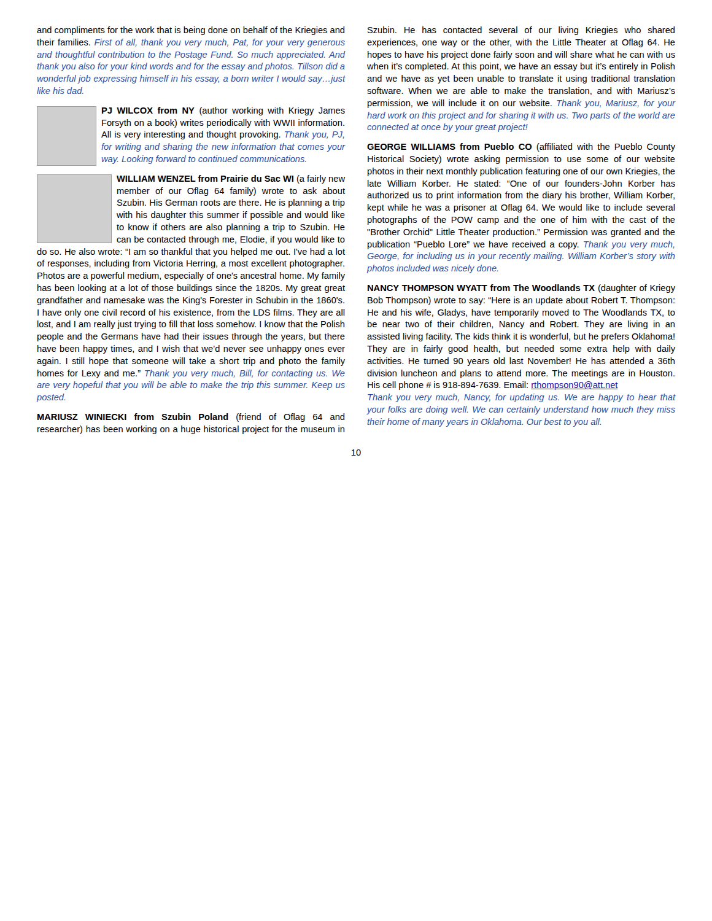and compliments for the work that is being done on behalf of the Kriegies and their families. First of all, thank you very much, Pat, for your very generous and thoughtful contribution to the Postage Fund. So much appreciated. And thank you also for your kind words and for the essay and photos. Tillson did a wonderful job expressing himself in his essay, a born writer I would say…just like his dad.
PJ WILCOX from NY (author working with Kriegy James Forsyth on a book) writes periodically with WWII information. All is very interesting and thought provoking. Thank you, PJ, for writing and sharing the new information that comes your way. Looking forward to continued communications.
WILLIAM WENZEL from Prairie du Sac WI (a fairly new member of our Oflag 64 family) wrote to ask about Szubin. His German roots are there. He is planning a trip with his daughter this summer if possible and would like to know if others are also planning a trip to Szubin. He can be contacted through me, Elodie, if you would like to do so. He also wrote: “I am so thankful that you helped me out. I've had a lot of responses, including from Victoria Herring, a most excellent photographer. Photos are a powerful medium, especially of one's ancestral home. My family has been looking at a lot of those buildings since the 1820s. My great great grandfather and namesake was the King's Forester in Schubin in the 1860's. I have only one civil record of his existence, from the LDS films. They are all lost, and I am really just trying to fill that loss somehow. I know that the Polish people and the Germans have had their issues through the years, but there have been happy times, and I wish that we’d never see unhappy ones ever again. I still hope that someone will take a short trip and photo the family homes for Lexy and me.” Thank you very much, Bill, for contacting us. We are very hopeful that you will be able to make the trip this summer. Keep us posted.
MARIUSZ WINIECKI from Szubin Poland (friend of Oflag 64 and researcher) has been working on a huge historical project for the museum in Szubin. He has contacted several of our living Kriegies who shared experiences, one way or the other, with the Little Theater at Oflag 64. He hopes to have his project done fairly soon and will share what he can with us when it’s completed. At this point, we have an essay but it’s entirely in Polish and we have as yet been unable to translate it using traditional translation software. When we are able to make the translation, and with Mariusz’s permission, we will include it on our website. Thank you, Mariusz, for your hard work on this project and for sharing it with us. Two parts of the world are connected at once by your great project!
GEORGE WILLIAMS from Pueblo CO (affiliated with the Pueblo County Historical Society) wrote asking permission to use some of our website photos in their next monthly publication featuring one of our own Kriegies, the late William Korber. He stated: “One of our founders-John Korber has authorized us to print information from the diary his brother, William Korber, kept while he was a prisoner at Oflag 64. We would like to include several photographs of the POW camp and the one of him with the cast of the "Brother Orchid" Little Theater production.” Permission was granted and the publication “Pueblo Lore” we have received a copy. Thank you very much, George, for including us in your recently mailing. William Korber’s story with photos included was nicely done.
NANCY THOMPSON WYATT from The Woodlands TX (daughter of Kriegy Bob Thompson) wrote to say: “Here is an update about Robert T. Thompson: He and his wife, Gladys, have temporarily moved to The Woodlands TX, to be near two of their children, Nancy and Robert. They are living in an assisted living facility. The kids think it is wonderful, but he prefers Oklahoma! They are in fairly good health, but needed some extra help with daily activities. He turned 90 years old last November! He has attended a 36th division luncheon and plans to attend more. The meetings are in Houston. His cell phone # is 918-894-7639. Email: rthompson90@att.net
Thank you very much, Nancy, for updating us. We are happy to hear that your folks are doing well. We can certainly understand how much they miss their home of many years in Oklahoma. Our best to you all.
10